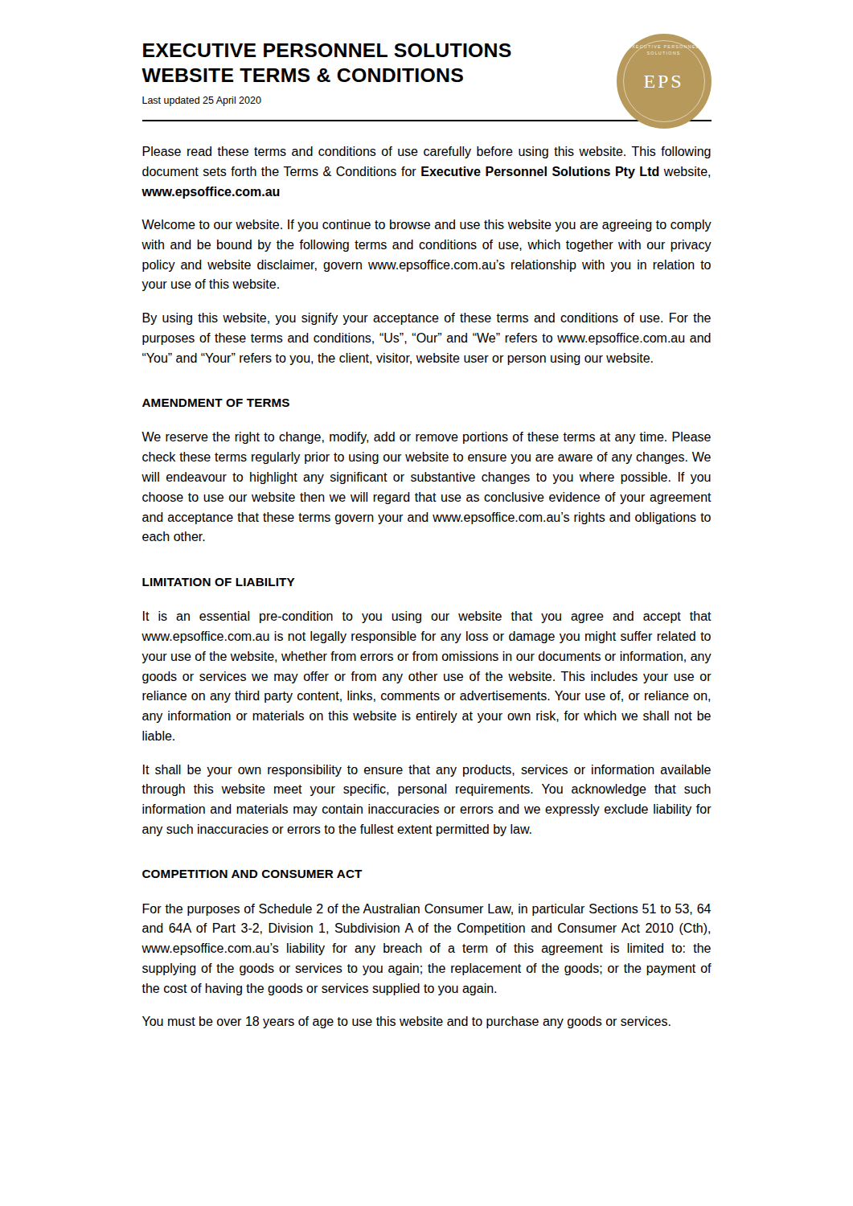Executive Personnel Solutions EPS
Executive Personnel Solutions
Website Terms & Conditions
Last updated 25 April 2020
Please read these terms and conditions of use carefully before using this website. This following document sets forth the Terms & Conditions for Executive Personnel Solutions Pty Ltd website, www.epsoffice.com.au
Welcome to our website. If you continue to browse and use this website you are agreeing to comply with and be bound by the following terms and conditions of use, which together with our privacy policy and website disclaimer, govern www.epsoffice.com.au’s relationship with you in relation to your use of this website.
By using this website, you signify your acceptance of these terms and conditions of use. For the purposes of these terms and conditions, “Us”, “Our” and “We” refers to www.epsoffice.com.au and “You” and “Your” refers to you, the client, visitor, website user or person using our website.
Amendment of Terms
We reserve the right to change, modify, add or remove portions of these terms at any time. Please check these terms regularly prior to using our website to ensure you are aware of any changes. We will endeavour to highlight any significant or substantive changes to you where possible. If you choose to use our website then we will regard that use as conclusive evidence of your agreement and acceptance that these terms govern your and www.epsoffice.com.au’s rights and obligations to each other.
Limitation of Liability
It is an essential pre-condition to you using our website that you agree and accept that www.epsoffice.com.au is not legally responsible for any loss or damage you might suffer related to your use of the website, whether from errors or from omissions in our documents or information, any goods or services we may offer or from any other use of the website. This includes your use or reliance on any third party content, links, comments or advertisements. Your use of, or reliance on, any information or materials on this website is entirely at your own risk, for which we shall not be liable.
It shall be your own responsibility to ensure that any products, services or information available through this website meet your specific, personal requirements. You acknowledge that such information and materials may contain inaccuracies or errors and we expressly exclude liability for any such inaccuracies or errors to the fullest extent permitted by law.
Competition and Consumer Act
For the purposes of Schedule 2 of the Australian Consumer Law, in particular Sections 51 to 53, 64 and 64A of Part 3-2, Division 1, Subdivision A of the Competition and Consumer Act 2010 (Cth), www.epsoffice.com.au’s liability for any breach of a term of this agreement is limited to: the supplying of the goods or services to you again; the replacement of the goods; or the payment of the cost of having the goods or services supplied to you again.
You must be over 18 years of age to use this website and to purchase any goods or services.